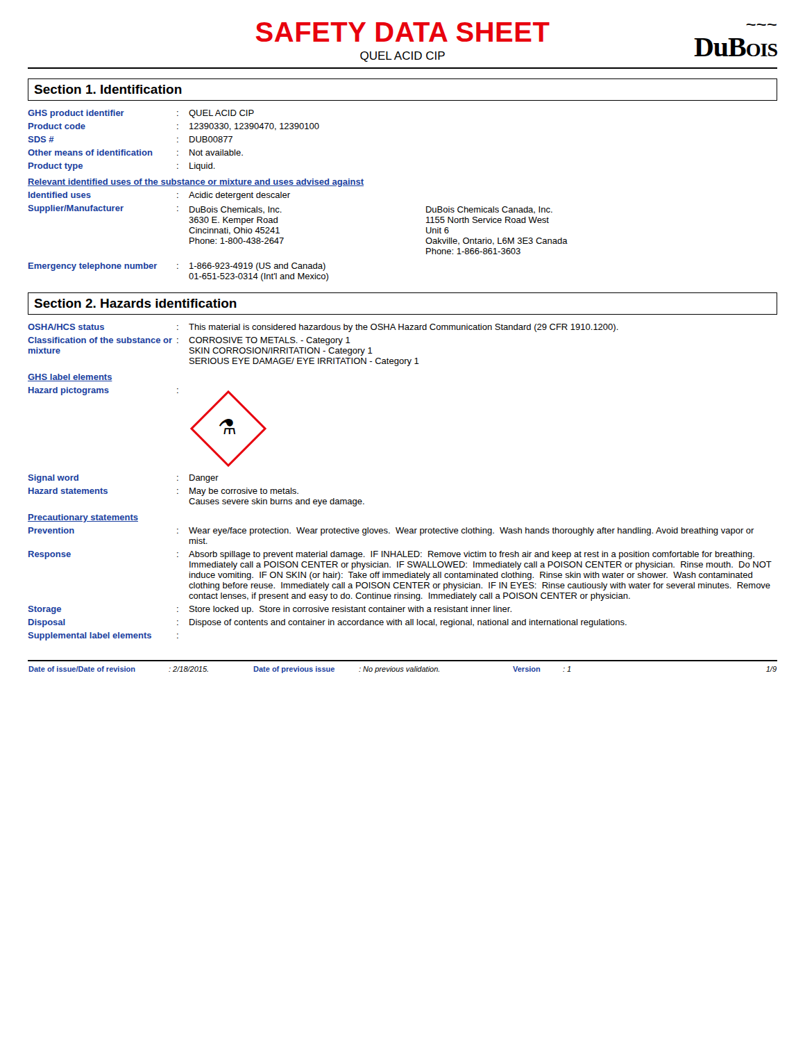~~~
DuBOIS
SAFETY DATA SHEET
QUEL ACID CIP
Section 1. Identification
| GHS product identifier | : | QUEL ACID CIP |
| Product code | : | 12390330, 12390470, 12390100 |
| SDS # | : | DUB00877 |
| Other means of identification | : | Not available. |
| Product type | : | Liquid. |
Relevant identified uses of the substance or mixture and uses advised against
| Identified uses | : | Acidic detergent descaler |
| Supplier/Manufacturer | : | / DuBois Chemicals, Inc. 3630 E. Kemper Road Cincinnati, Ohio 45241 Phone: 1-800-438-2647 / DuBois Chemicals Canada, Inc. 1155 North Service Road West Unit 6 Oakville, Ontario, L6M 3E3 Canada Phone: 1-866-861-3603 / |
| Emergency telephone number | : | 1-866-923-4919 (US and Canada) 01-651-523-0314 (Int'l and Mexico) |
Section 2. Hazards identification
| OSHA/HCS status | : | This material is considered hazardous by the OSHA Hazard Communication Standard (29 CFR 1910.1200). |
| Classification of the substance or mixture | : | CORROSIVE TO METALS. - Category 1 SKIN CORROSION/IRRITATION - Category 1 SERIOUS EYE DAMAGE/ EYE IRRITATION - Category 1 |
GHS label elements
| Hazard pictograms | : | ⚗ |
| Signal word | : | Danger |
| Hazard statements | : | May be corrosive to metals. Causes severe skin burns and eye damage. |
Precautionary statements
| Prevention | : | Wear eye/face protection. Wear protective gloves. Wear protective clothing. Wash hands thoroughly after handling. Avoid breathing vapor or mist. |
| Response | : | Absorb spillage to prevent material damage. IF INHALED: Remove victim to fresh air and keep at rest in a position comfortable for breathing. Immediately call a POISON CENTER or physician. IF SWALLOWED: Immediately call a POISON CENTER or physician. Rinse mouth. Do NOT induce vomiting. IF ON SKIN (or hair): Take off immediately all contaminated clothing. Rinse skin with water or shower. Wash contaminated clothing before reuse. Immediately call a POISON CENTER or physician. IF IN EYES: Rinse cautiously with water for several minutes. Remove contact lenses, if present and easy to do. Continue rinsing. Immediately call a POISON CENTER or physician. |
| Storage | : | Store locked up. Store in corrosive resistant container with a resistant inner liner. |
| Disposal | : | Dispose of contents and container in accordance with all local, regional, national and international regulations. |
| Supplemental label elements | : | |
| Date of issue/Date of revision | : 2/18/2015. | Date of previous issue | : No previous validation. | Version | : 1 | 1/9 |